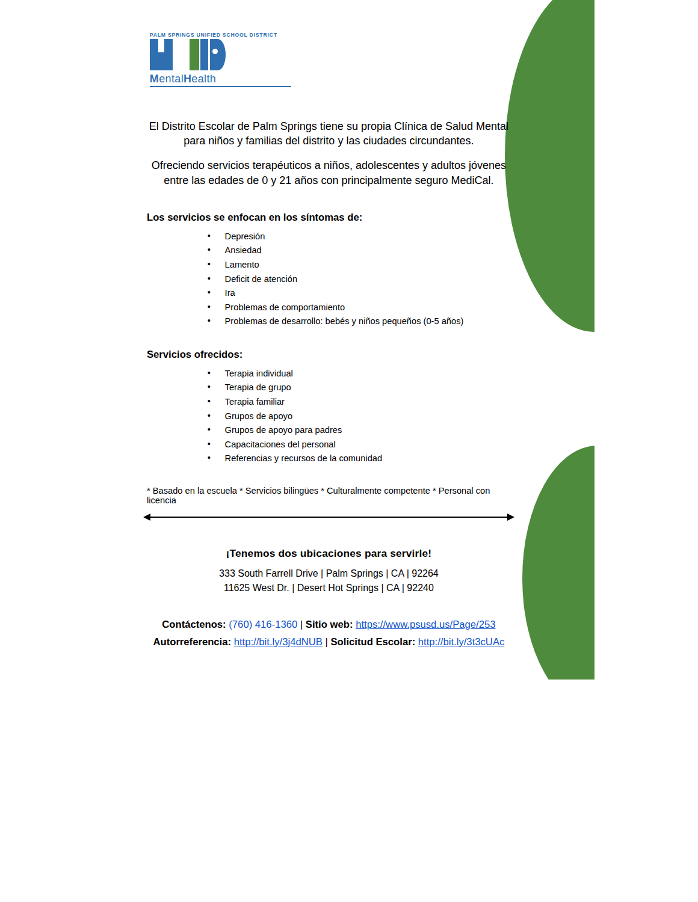PALM SPRINGS UNIFIED SCHOOL DISTRICT
MentalHealth
El Distrito Escolar de Palm Springs tiene su propia Clínica de Salud Mental para niños y familias del distrito y las ciudades circundantes.
Ofreciendo servicios terapéuticos a niños, adolescentes y adultos jóvenes entre las edades de 0 y 21 años con principalmente seguro MediCal.
Los servicios se enfocan en los síntomas de:
Depresión
Ansiedad
Lamento
Deficit de atención
Ira
Problemas de comportamiento
Problemas de desarrollo: bebés y niños pequeños (0-5 años)
Servicios ofrecidos:
Terapia individual
Terapia de grupo
Terapia familiar
Grupos de apoyo
Grupos de apoyo para padres
Capacitaciones del personal
Referencias y recursos de la comunidad
* Basado en la escuela * Servicios bilingües * Culturalmente competente * Personal con licencia
¡Tenemos dos ubicaciones para servirle!
333 South Farrell Drive | Palm Springs | CA | 92264
11625 West Dr. | Desert Hot Springs | CA | 92240
Contáctenos: (760) 416-1360 | Sitio web: https://www.psusd.us/Page/253
Autorreferencia: http://bit.ly/3j4dNUB | Solicitud Escolar: http://bit.ly/3t3cUAc